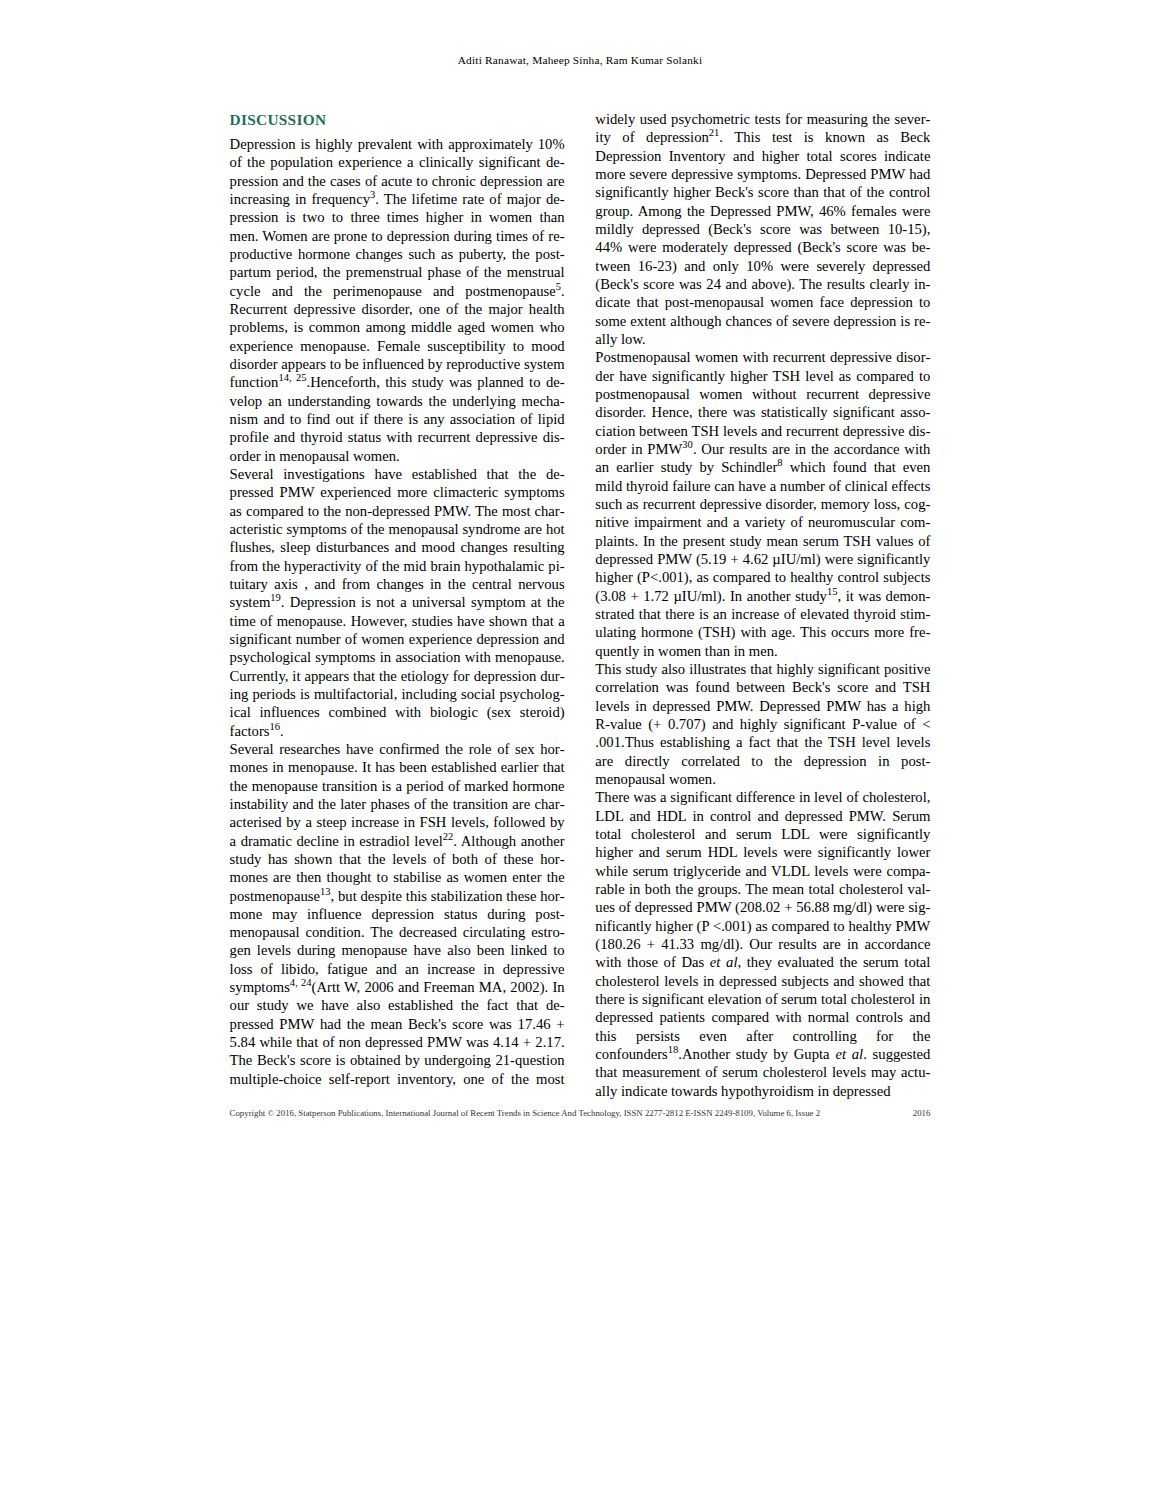Aditi Ranawat, Maheep Sinha, Ram Kumar Solanki
DISCUSSION
Depression is highly prevalent with approximately 10% of the population experience a clinically significant depression and the cases of acute to chronic depression are increasing in frequency3. The lifetime rate of major depression is two to three times higher in women than men. Women are prone to depression during times of reproductive hormone changes such as puberty, the postpartum period, the premenstrual phase of the menstrual cycle and the perimenopause and postmenopause5. Recurrent depressive disorder, one of the major health problems, is common among middle aged women who experience menopause. Female susceptibility to mood disorder appears to be influenced by reproductive system function14, 25.Henceforth, this study was planned to develop an understanding towards the underlying mechanism and to find out if there is any association of lipid profile and thyroid status with recurrent depressive disorder in menopausal women.
Several investigations have established that the depressed PMW experienced more climacteric symptoms as compared to the non-depressed PMW. The most characteristic symptoms of the menopausal syndrome are hot flushes, sleep disturbances and mood changes resulting from the hyperactivity of the mid brain hypothalamic pituitary axis , and from changes in the central nervous system19. Depression is not a universal symptom at the time of menopause. However, studies have shown that a significant number of women experience depression and psychological symptoms in association with menopause. Currently, it appears that the etiology for depression during periods is multifactorial, including social psychological influences combined with biologic (sex steroid) factors16.
Several researches have confirmed the role of sex hormones in menopause. It has been established earlier that the menopause transition is a period of marked hormone instability and the later phases of the transition are characterised by a steep increase in FSH levels, followed by a dramatic decline in estradiol level22. Although another study has shown that the levels of both of these hormones are then thought to stabilise as women enter the postmenopause13, but despite this stabilization these hormone may influence depression status during postmenopausal condition. The decreased circulating estrogen levels during menopause have also been linked to loss of libido, fatigue and an increase in depressive symptoms4, 24(Artt W, 2006 and Freeman MA, 2002). In our study we have also established the fact that depressed PMW had the mean Beck's score was 17.46 + 5.84 while that of non depressed PMW was 4.14 + 2.17. The Beck's score is obtained by undergoing 21-question multiple-choice self-report inventory, one of the most widely used psychometric tests for measuring the severity of depression21. This test is known as Beck Depression Inventory and higher total scores indicate more severe depressive symptoms. Depressed PMW had significantly higher Beck's score than that of the control group. Among the Depressed PMW, 46% females were mildly depressed (Beck's score was between 10-15), 44% were moderately depressed (Beck's score was between 16-23) and only 10% were severely depressed (Beck's score was 24 and above). The results clearly indicate that post-menopausal women face depression to some extent although chances of severe depression is really low.
Postmenopausal women with recurrent depressive disorder have significantly higher TSH level as compared to postmenopausal women without recurrent depressive disorder. Hence, there was statistically significant association between TSH levels and recurrent depressive disorder in PMW30. Our results are in the accordance with an earlier study by Schindler8 which found that even mild thyroid failure can have a number of clinical effects such as recurrent depressive disorder, memory loss, cognitive impairment and a variety of neuromuscular complaints. In the present study mean serum TSH values of depressed PMW (5.19 + 4.62 µIU/ml) were significantly higher (P<.001), as compared to healthy control subjects (3.08 + 1.72 µIU/ml). In another study15, it was demonstrated that there is an increase of elevated thyroid stimulating hormone (TSH) with age. This occurs more frequently in women than in men.
This study also illustrates that highly significant positive correlation was found between Beck's score and TSH levels in depressed PMW. Depressed PMW has a high R-value (+ 0.707) and highly significant P-value of < .001.Thus establishing a fact that the TSH level levels are directly correlated to the depression in post-menopausal women.
There was a significant difference in level of cholesterol, LDL and HDL in control and depressed PMW. Serum total cholesterol and serum LDL were significantly higher and serum HDL levels were significantly lower while serum triglyceride and VLDL levels were comparable in both the groups. The mean total cholesterol values of depressed PMW (208.02 + 56.88 mg/dl) were significantly higher (P <.001) as compared to healthy PMW (180.26 + 41.33 mg/dl). Our results are in accordance with those of Das et al, they evaluated the serum total cholesterol levels in depressed subjects and showed that there is significant elevation of serum total cholesterol in depressed patients compared with normal controls and this persists even after controlling for the confounders18.Another study by Gupta et al. suggested that measurement of serum cholesterol levels may actually indicate towards hypothyroidism in depressed
Copyright © 2016, Statperson Publications, International Journal of Recent Trends in Science And Technology, ISSN 2277-2812 E-ISSN 2249-8109, Volume 6, Issue 2
2016